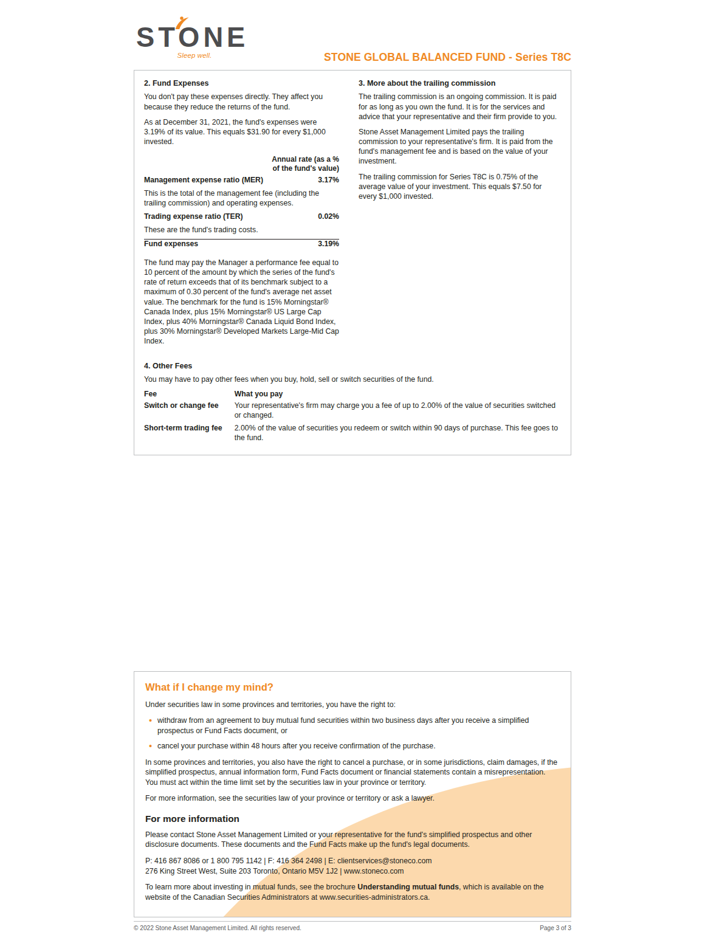STONE
Sleep well.
STONE GLOBAL BALANCED FUND - Series T8C
2. Fund Expenses
You don't pay these expenses directly. They affect you because they reduce the returns of the fund.
As at December 31, 2021, the fund's expenses were 3.19% of its value. This equals $31.90 for every $1,000 invested.
Annual rate (as a %
of the fund's value)
| Management expense ratio (MER) | 3.17% |
| This is the total of the management fee (including the trailing commission) and operating expenses. |
| Trading expense ratio (TER) | 0.02% |
| These are the fund's trading costs. |
| Fund expenses | 3.19% |
The fund may pay the Manager a performance fee equal to 10 percent of the amount by which the series of the fund's rate of return exceeds that of its benchmark subject to a maximum of 0.30 percent of the fund's average net asset value. The benchmark for the fund is 15% Morningstar® Canada Index, plus 15% Morningstar® US Large Cap Index, plus 40% Morningstar® Canada Liquid Bond Index, plus 30% Morningstar® Developed Markets Large-Mid Cap Index.
3. More about the trailing commission
The trailing commission is an ongoing commission. It is paid for as long as you own the fund. It is for the services and advice that your representative and their firm provide to you.
Stone Asset Management Limited pays the trailing commission to your representative's firm. It is paid from the fund's management fee and is based on the value of your investment.
The trailing commission for Series T8C is 0.75% of the average value of your investment. This equals $7.50 for every $1,000 invested.
4. Other Fees
You may have to pay other fees when you buy, hold, sell or switch securities of the fund.
| Fee | What you pay |
| --- | --- |
| Switch or change fee | Your representative's firm may charge you a fee of up to 2.00% of the value of securities switched or changed. |
| Short-term trading fee | 2.00% of the value of securities you redeem or switch within 90 days of purchase. This fee goes to the fund. |
What if I change my mind?
Under securities law in some provinces and territories, you have the right to:
withdraw from an agreement to buy mutual fund securities within two business days after you receive a simplified prospectus or Fund Facts document, or
cancel your purchase within 48 hours after you receive confirmation of the purchase.
In some provinces and territories, you also have the right to cancel a purchase, or in some jurisdictions, claim damages, if the simplified prospectus, annual information form, Fund Facts document or financial statements contain a misrepresentation. You must act within the time limit set by the securities law in your province or territory.
For more information, see the securities law of your province or territory or ask a lawyer.
For more information
Please contact Stone Asset Management Limited or your representative for the fund's simplified prospectus and other disclosure documents. These documents and the Fund Facts make up the fund's legal documents.
P: 416 867 8086 or 1 800 795 1142 | F: 416 364 2498 | E: clientservices@stoneco.com
276 King Street West, Suite 203 Toronto, Ontario M5V 1J2 | www.stoneco.com
To learn more about investing in mutual funds, see the brochure Understanding mutual funds, which is available on the website of the Canadian Securities Administrators at www.securities-administrators.ca.
© 2022 Stone Asset Management Limited. All rights reserved.
Page 3 of 3